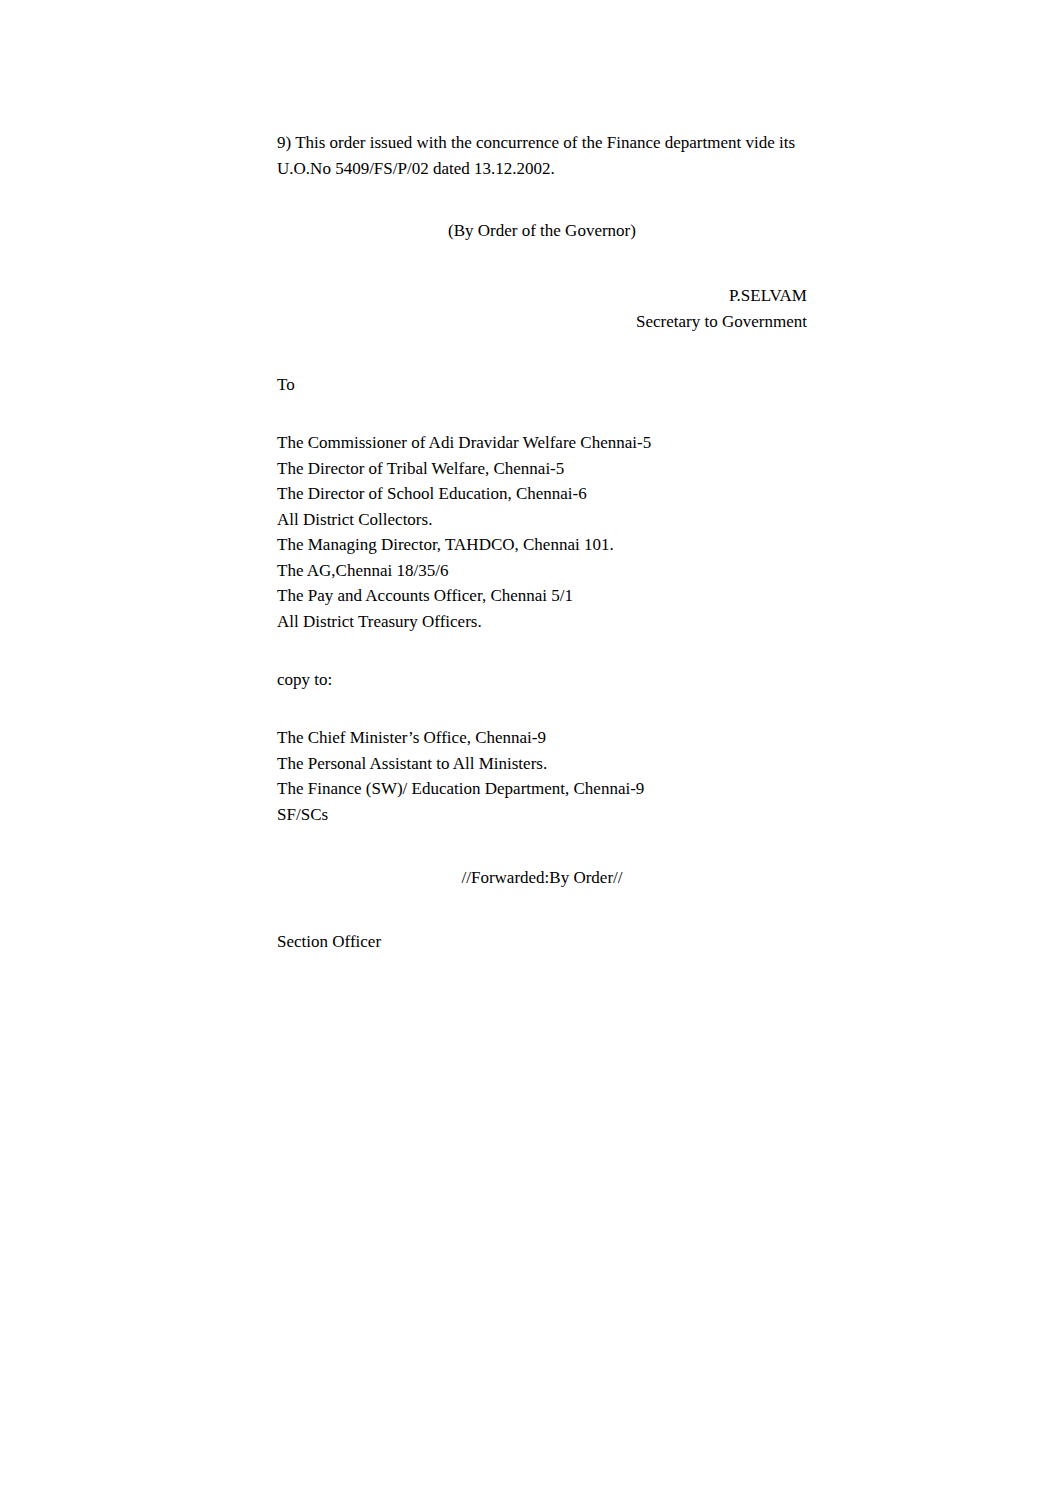9) This order issued with the concurrence of the Finance department vide its U.O.No 5409/FS/P/02 dated 13.12.2002.
(By Order of the Governor)
P.SELVAM
Secretary to Government
To
The Commissioner of Adi Dravidar Welfare Chennai-5
The Director of Tribal Welfare, Chennai-5
The Director of School Education, Chennai-6
All District Collectors.
The Managing Director, TAHDCO, Chennai 101.
The AG,Chennai 18/35/6
The Pay and Accounts Officer, Chennai 5/1
All District Treasury Officers.
copy to:
The Chief Minister’s Office, Chennai-9
The Personal Assistant to All Ministers.
The Finance (SW)/ Education Department, Chennai-9
SF/SCs
//Forwarded:By Order//
Section Officer